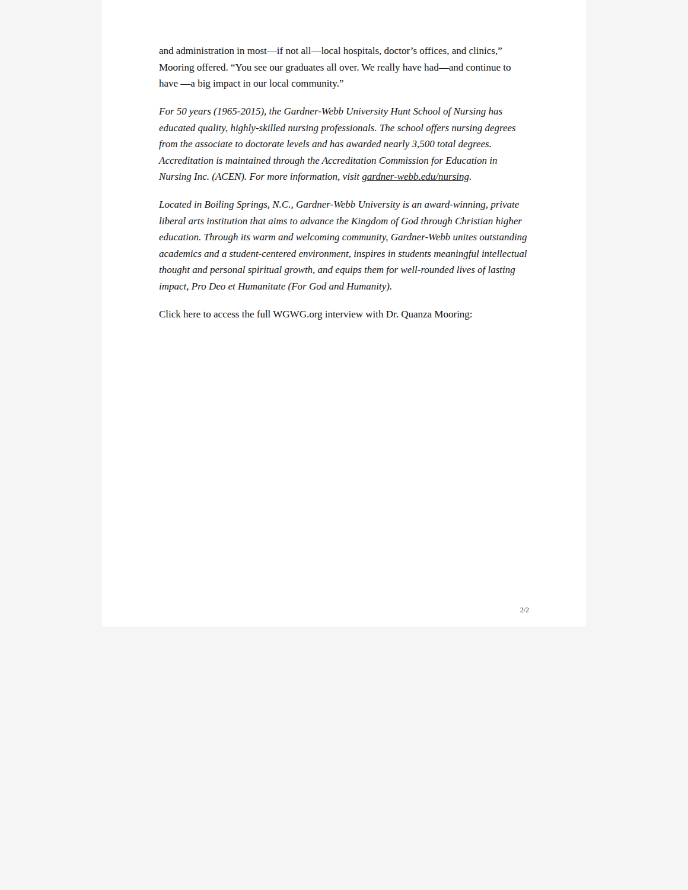and administration in most—if not all—local hospitals, doctor’s offices, and clinics,” Mooring offered. “You see our graduates all over. We really have had—and continue to have —a big impact in our local community.”
For 50 years (1965-2015), the Gardner-Webb University Hunt School of Nursing has educated quality, highly-skilled nursing professionals. The school offers nursing degrees from the associate to doctorate levels and has awarded nearly 3,500 total degrees. Accreditation is maintained through the Accreditation Commission for Education in Nursing Inc. (ACEN). For more information, visit gardner-webb.edu/nursing.
Located in Boiling Springs, N.C., Gardner-Webb University is an award-winning, private liberal arts institution that aims to advance the Kingdom of God through Christian higher education. Through its warm and welcoming community, Gardner-Webb unites outstanding academics and a student-centered environment, inspires in students meaningful intellectual thought and personal spiritual growth, and equips them for well-rounded lives of lasting impact, Pro Deo et Humanitate (For God and Humanity).
Click here to access the full WGWG.org interview with Dr. Quanza Mooring:
2/2